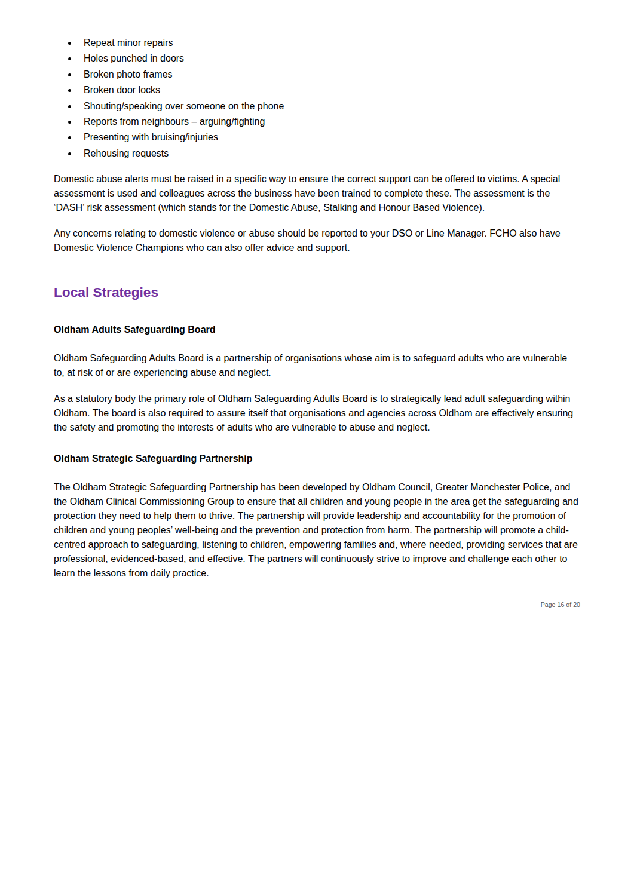Repeat minor repairs
Holes punched in doors
Broken photo frames
Broken door locks
Shouting/speaking over someone on the phone
Reports from neighbours – arguing/fighting
Presenting with bruising/injuries
Rehousing requests
Domestic abuse alerts must be raised in a specific way to ensure the correct support can be offered to victims. A special assessment is used and colleagues across the business have been trained to complete these. The assessment is the ‘DASH’ risk assessment (which stands for the Domestic Abuse, Stalking and Honour Based Violence).
Any concerns relating to domestic violence or abuse should be reported to your DSO or Line Manager. FCHO also have Domestic Violence Champions who can also offer advice and support.
Local Strategies
Oldham Adults Safeguarding Board
Oldham Safeguarding Adults Board is a partnership of organisations whose aim is to safeguard adults who are vulnerable to, at risk of or are experiencing abuse and neglect.
As a statutory body the primary role of Oldham Safeguarding Adults Board is to strategically lead adult safeguarding within Oldham. The board is also required to assure itself that organisations and agencies across Oldham are effectively ensuring the safety and promoting the interests of adults who are vulnerable to abuse and neglect.
Oldham Strategic Safeguarding Partnership
The Oldham Strategic Safeguarding Partnership has been developed by Oldham Council, Greater Manchester Police, and the Oldham Clinical Commissioning Group to ensure that all children and young people in the area get the safeguarding and protection they need to help them to thrive. The partnership will provide leadership and accountability for the promotion of children and young peoples’ well-being and the prevention and protection from harm. The partnership will promote a child-centred approach to safeguarding, listening to children, empowering families and, where needed, providing services that are professional, evidenced-based, and effective. The partners will continuously strive to improve and challenge each other to learn the lessons from daily practice.
Page 16 of 20